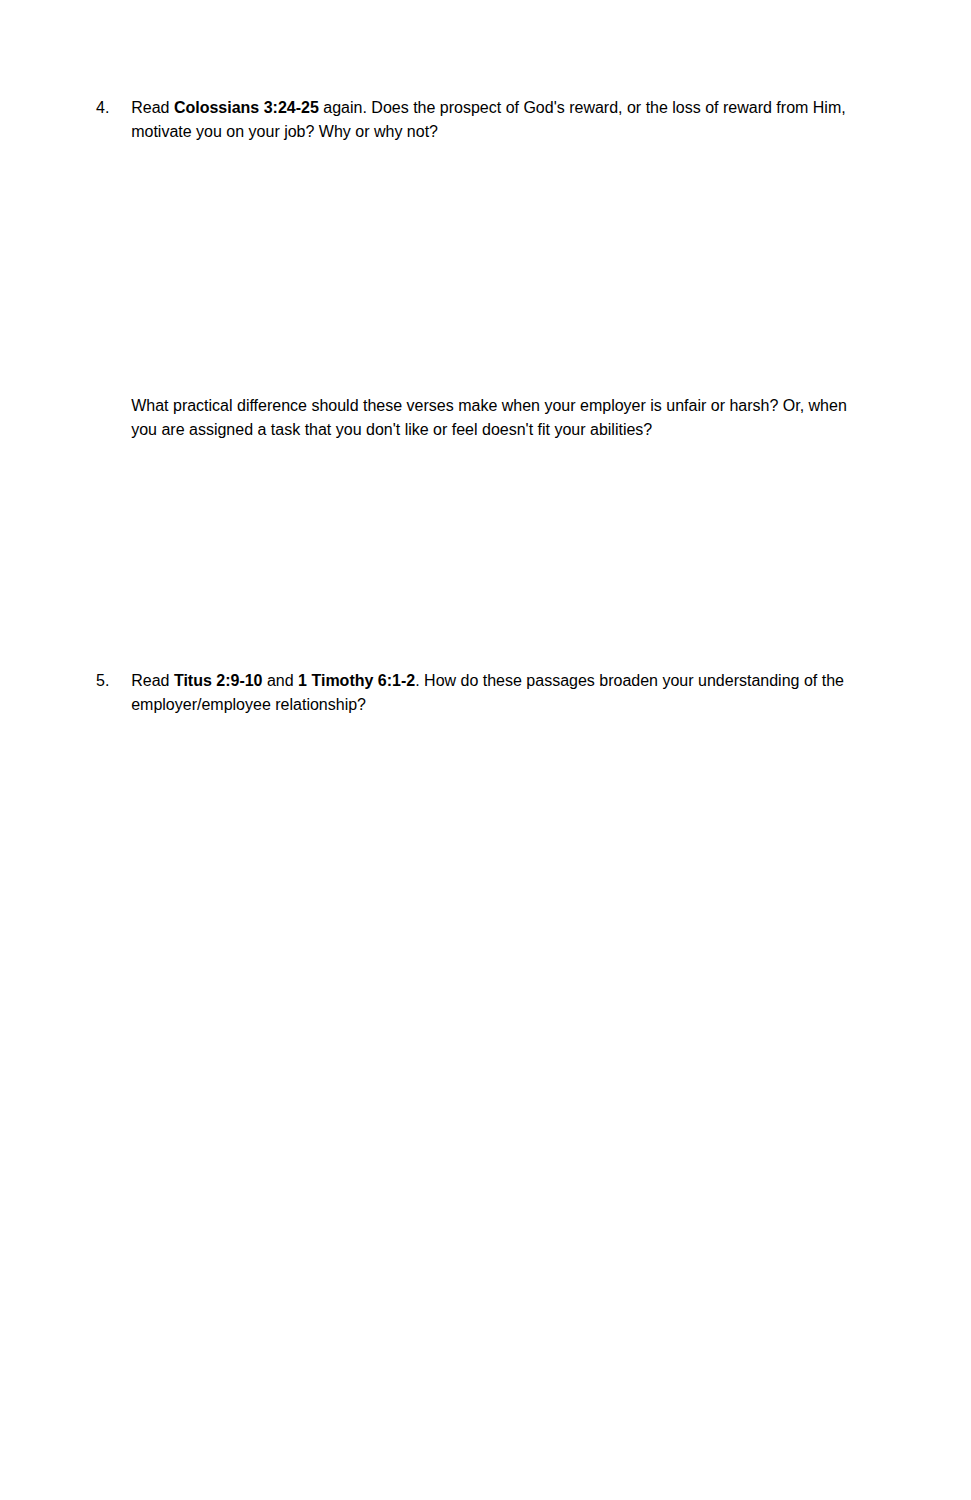4. Read Colossians 3:24-25 again. Does the prospect of God's reward, or the loss of reward from Him, motivate you on your job? Why or why not?
What practical difference should these verses make when your employer is unfair or harsh? Or, when you are assigned a task that you don't like or feel doesn't fit your abilities?
5. Read Titus 2:9-10 and 1 Timothy 6:1-2. How do these passages broaden your understanding of the employer/employee relationship?